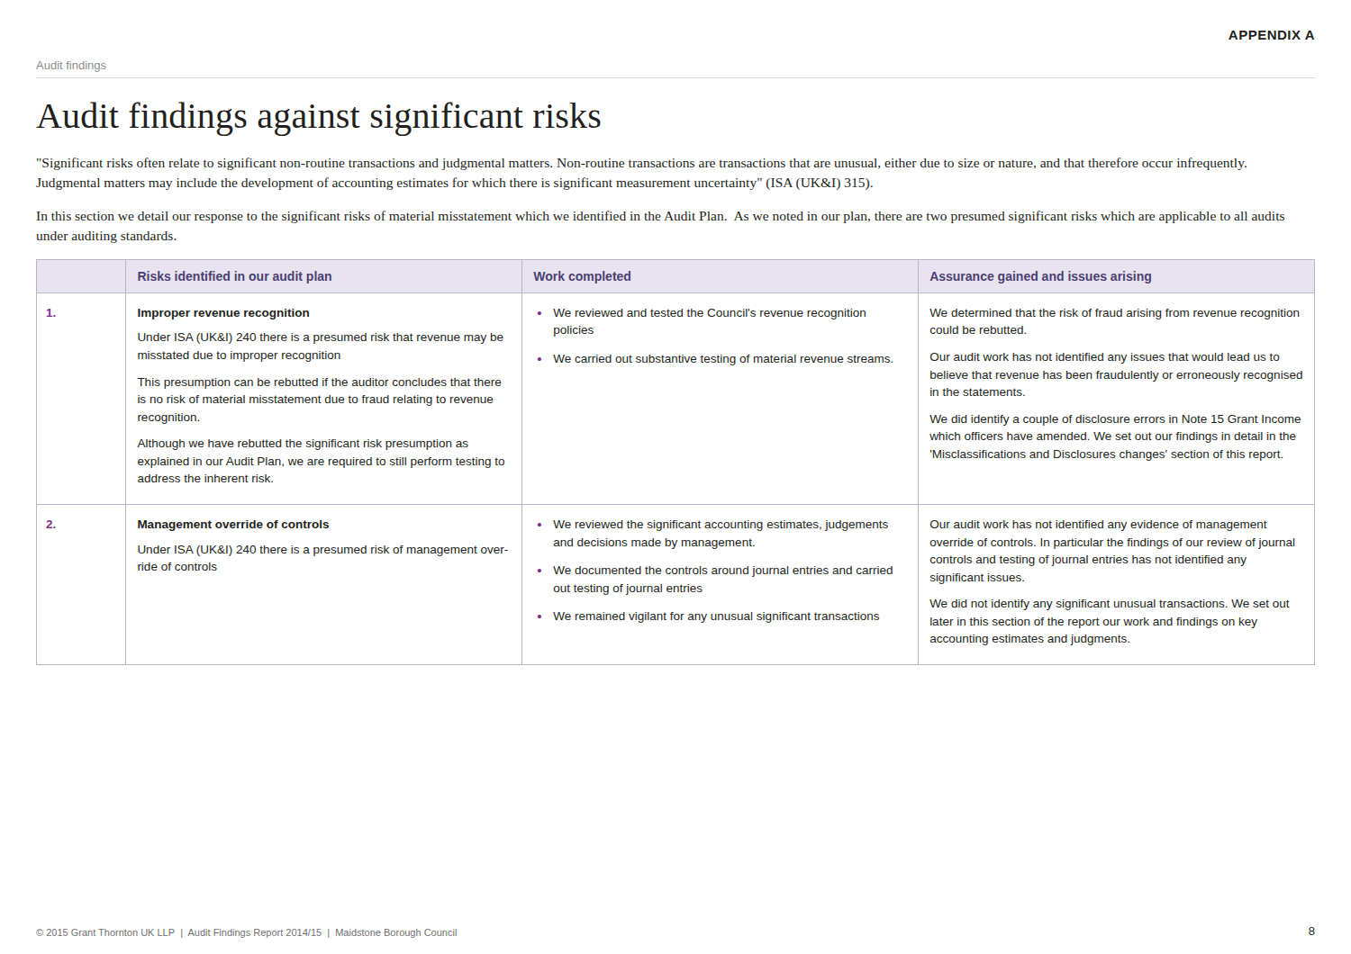APPENDIX A
Audit findings
Audit findings against significant risks
"Significant risks often relate to significant non-routine transactions and judgmental matters. Non-routine transactions are transactions that are unusual, either due to size or nature, and that therefore occur infrequently. Judgmental matters may include the development of accounting estimates for which there is significant measurement uncertainty" (ISA (UK&I) 315).
In this section we detail our response to the significant risks of material misstatement which we identified in the Audit Plan. As we noted in our plan, there are two presumed significant risks which are applicable to all audits under auditing standards.
| | Risks identified in our audit plan | Work completed | Assurance gained and issues arising |
| --- | --- | --- | --- |
| 1. | Improper revenue recognition Under ISA (UK&I) 240 there is a presumed risk that revenue may be misstated due to improper recognition This presumption can be rebutted if the auditor concludes that there is no risk of material misstatement due to fraud relating to revenue recognition. Although we have rebutted the significant risk presumption as explained in our Audit Plan, we are required to still perform testing to address the inherent risk. | We reviewed and tested the Council's revenue recognition policies We carried out substantive testing of material revenue streams. | We determined that the risk of fraud arising from revenue recognition could be rebutted. Our audit work has not identified any issues that would lead us to believe that revenue has been fraudulently or erroneously recognised in the statements. We did identify a couple of disclosure errors in Note 15 Grant Income which officers have amended. We set out our findings in detail in the 'Misclassifications and Disclosures changes' section of this report. |
| 2. | Management override of controls Under ISA (UK&I) 240 there is a presumed risk of management over-ride of controls | We reviewed the significant accounting estimates, judgements and decisions made by management. We documented the controls around journal entries and carried out testing of journal entries We remained vigilant for any unusual significant transactions | Our audit work has not identified any evidence of management override of controls. In particular the findings of our review of journal controls and testing of journal entries has not identified any significant issues. We did not identify any significant unusual transactions. We set out later in this section of the report our work and findings on key accounting estimates and judgments. |
© 2015 Grant Thornton UK LLP | Audit Findings Report 2014/15 | Maidstone Borough Council
8